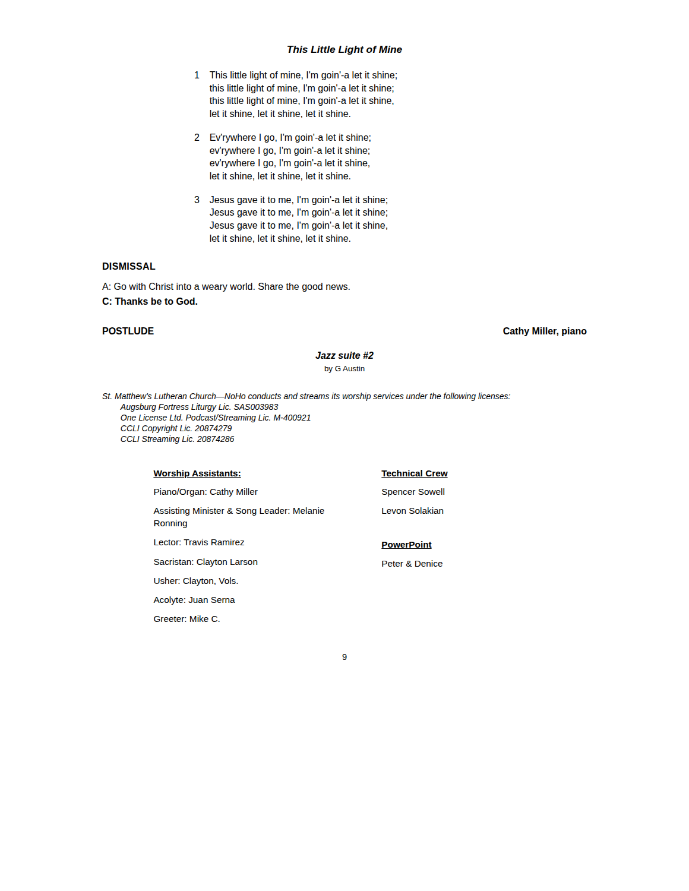This Little Light of Mine
1
This little light of mine, I'm goin'-a let it shine;
this little light of mine, I'm goin'-a let it shine;
this little light of mine, I'm goin'-a let it shine,
let it shine, let it shine, let it shine.
2
Ev'rywhere I go, I'm goin'-a let it shine;
ev'rywhere I go, I'm goin'-a let it shine;
ev'rywhere I go, I'm goin'-a let it shine,
let it shine, let it shine, let it shine.
3
Jesus gave it to me, I'm goin'-a let it shine;
Jesus gave it to me, I'm goin'-a let it shine;
Jesus gave it to me, I'm goin'-a let it shine,
let it shine, let it shine, let it shine.
DISMISSAL
A: Go with Christ into a weary world. Share the good news.
C: Thanks be to God.
POSTLUDE Cathy Miller, piano
Jazz suite #2
by G Austin
St. Matthew's Lutheran Church—NoHo conducts and streams its worship services under the following licenses: Augsburg Fortress Liturgy Lic. SAS003983 One License Ltd. Podcast/Streaming Lic. M-400921 CCLI Copyright Lic. 20874279 CCLI Streaming Lic. 20874286
Worship Assistants:
Piano/Organ: Cathy Miller
Assisting Minister & Song Leader: Melanie Ronning
Lector: Travis Ramirez
Sacristan: Clayton Larson
Usher: Clayton, Vols.
Acolyte: Juan Serna
Greeter: Mike C.
Technical Crew
Spencer Sowell
Levon Solakian
PowerPoint
Peter & Denice
9